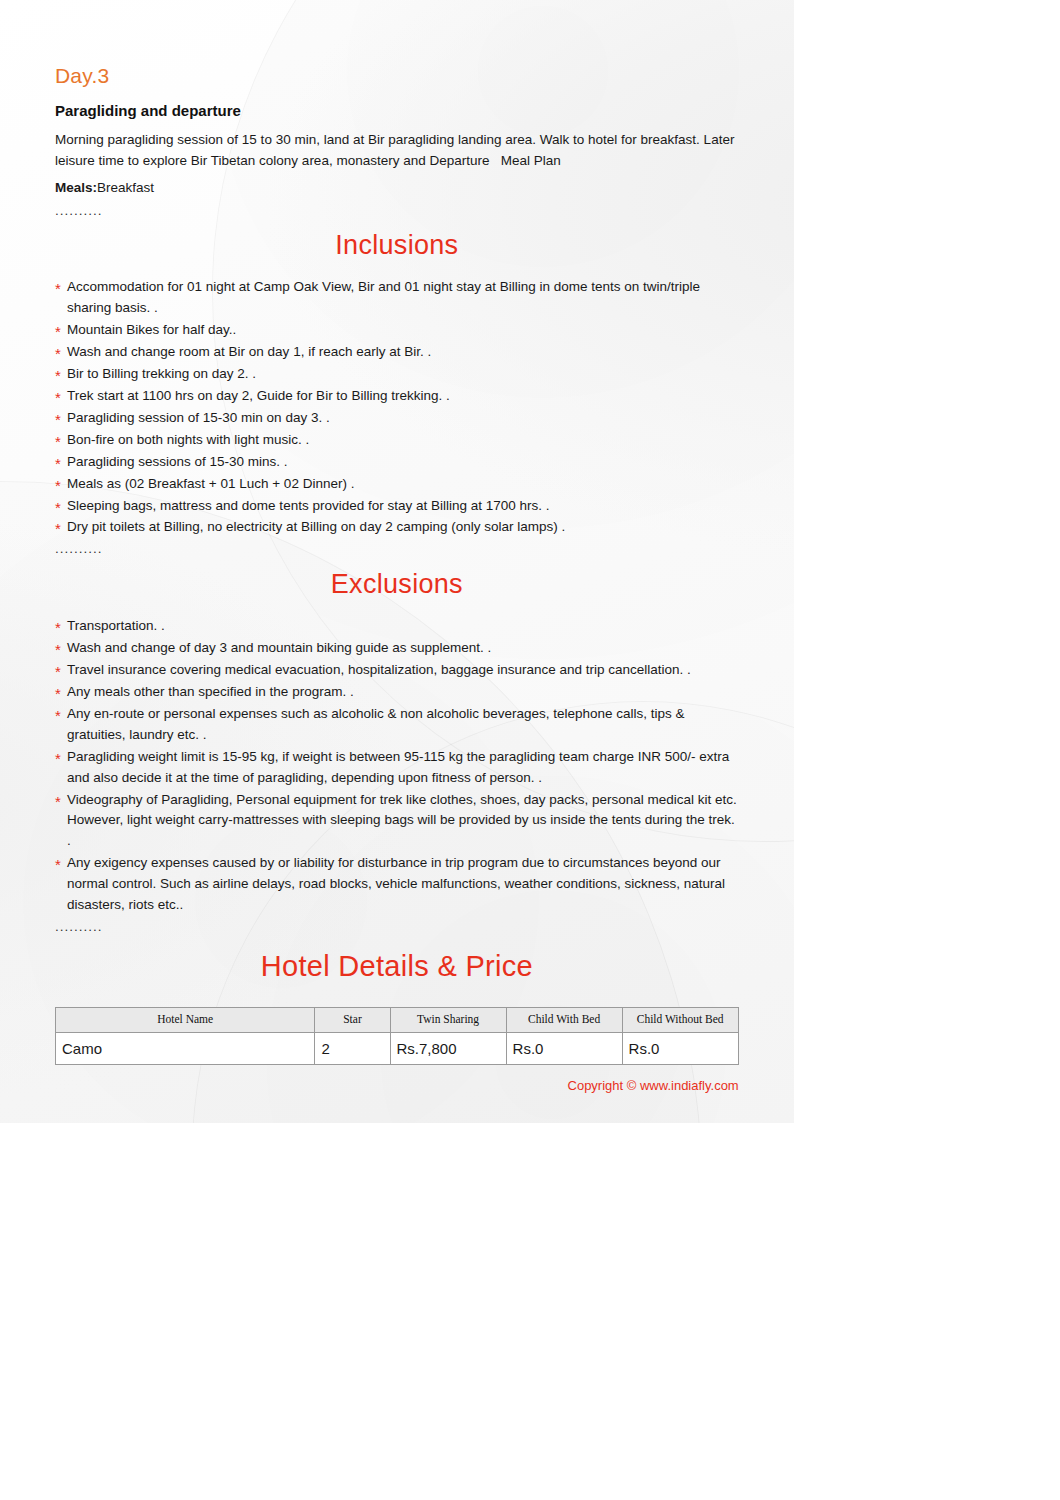Day.3
Paragliding and departure
Morning paragliding session of 15 to 30 min, land at Bir paragliding landing area. Walk to hotel for breakfast. Later leisure time to explore Bir Tibetan colony area, monastery and Departure Meal Plan
Meals: Breakfast
..........
Inclusions
Accommodation for 01 night at Camp Oak View, Bir and 01 night stay at Billing in dome tents on twin/triple sharing basis. .
Mountain Bikes for half day..
Wash and change room at Bir on day 1, if reach early at Bir. .
Bir to Billing trekking on day 2. .
Trek start at 1100 hrs on day 2, Guide for Bir to Billing trekking. .
Paragliding session of 15-30 min on day 3. .
Bon-fire on both nights with light music. .
Paragliding sessions of 15-30 mins. .
Meals as (02 Breakfast + 01 Luch + 02 Dinner) .
Sleeping bags, mattress and dome tents provided for stay at Billing at 1700 hrs. .
Dry pit toilets at Billing, no electricity at Billing on day 2 camping (only solar lamps) .
..........
Exclusions
Transportation. .
Wash and change of day 3 and mountain biking guide as supplement. .
Travel insurance covering medical evacuation, hospitalization, baggage insurance and trip cancellation. .
Any meals other than specified in the program. .
Any en-route or personal expenses such as alcoholic & non alcoholic beverages, telephone calls, tips & gratuities, laundry etc. .
Paragliding weight limit is 15-95 kg, if weight is between 95-115 kg the paragliding team charge INR 500/- extra and also decide it at the time of paragliding, depending upon fitness of person. .
Videography of Paragliding, Personal equipment for trek like clothes, shoes, day packs, personal medical kit etc. However, light weight carry-mattresses with sleeping bags will be provided by us inside the tents during the trek. .
Any exigency expenses caused by or liability for disturbance in trip program due to circumstances beyond our normal control. Such as airline delays, road blocks, vehicle malfunctions, weather conditions, sickness, natural disasters, riots etc..
..........
Hotel Details & Price
| Hotel Name | Star | Twin Sharing | Child With Bed | Child Without Bed |
| --- | --- | --- | --- | --- |
| Camo | 2 | Rs.7,800 | Rs.0 | Rs.0 |
Copyright © www.indiafly.com